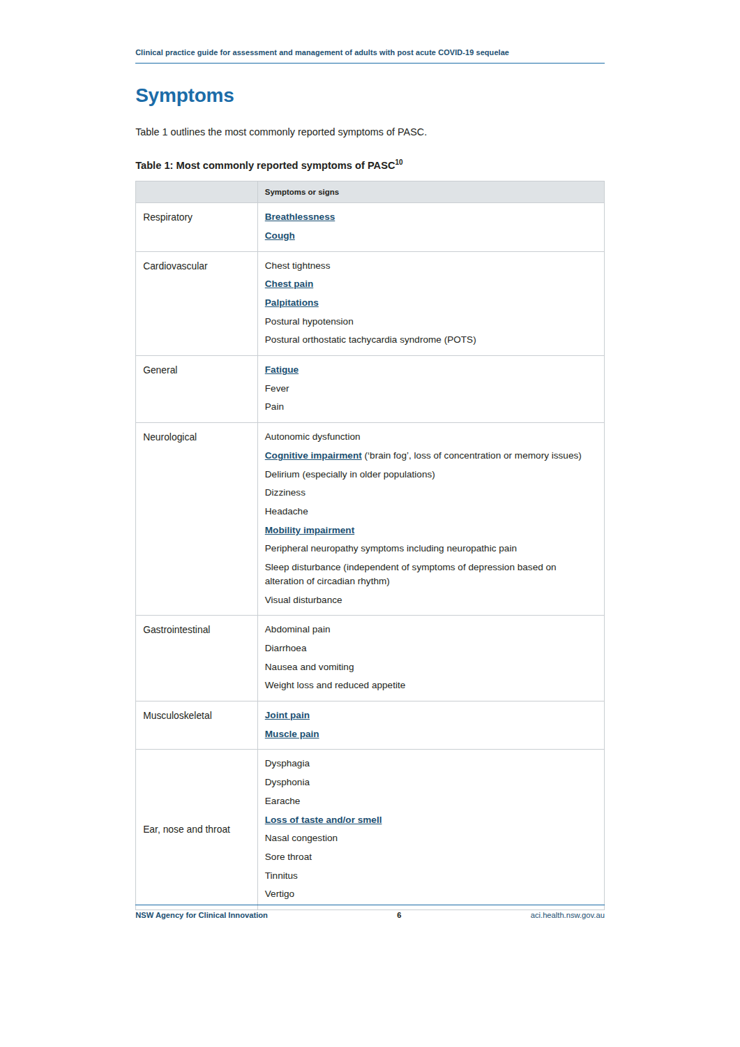Clinical practice guide for assessment and management of adults with post acute COVID-19 sequelae
Symptoms
Table 1 outlines the most commonly reported symptoms of PASC.
Table 1: Most commonly reported symptoms of PASC10
| | Symptoms or signs |
| --- | --- |
| Respiratory | Breathlessness Cough |
| Cardiovascular | Chest tightness Chest pain Palpitations Postural hypotension Postural orthostatic tachycardia syndrome (POTS) |
| General | Fatigue Fever Pain |
| Neurological | Autonomic dysfunction Cognitive impairment (‘brain fog’, loss of concentration or memory issues) Delirium (especially in older populations) Dizziness Headache Mobility impairment Peripheral neuropathy symptoms including neuropathic pain Sleep disturbance (independent of symptoms of depression based on alteration of circadian rhythm) Visual disturbance |
| Gastrointestinal | Abdominal pain Diarrhoea Nausea and vomiting Weight loss and reduced appetite |
| Musculoskeletal | Joint pain Muscle pain |
| Ear, nose and throat | Dysphagia Dysphonia Earache Loss of taste and/or smell Nasal congestion Sore throat Tinnitus Vertigo |
NSW Agency for Clinical Innovation
6
aci.health.nsw.gov.au